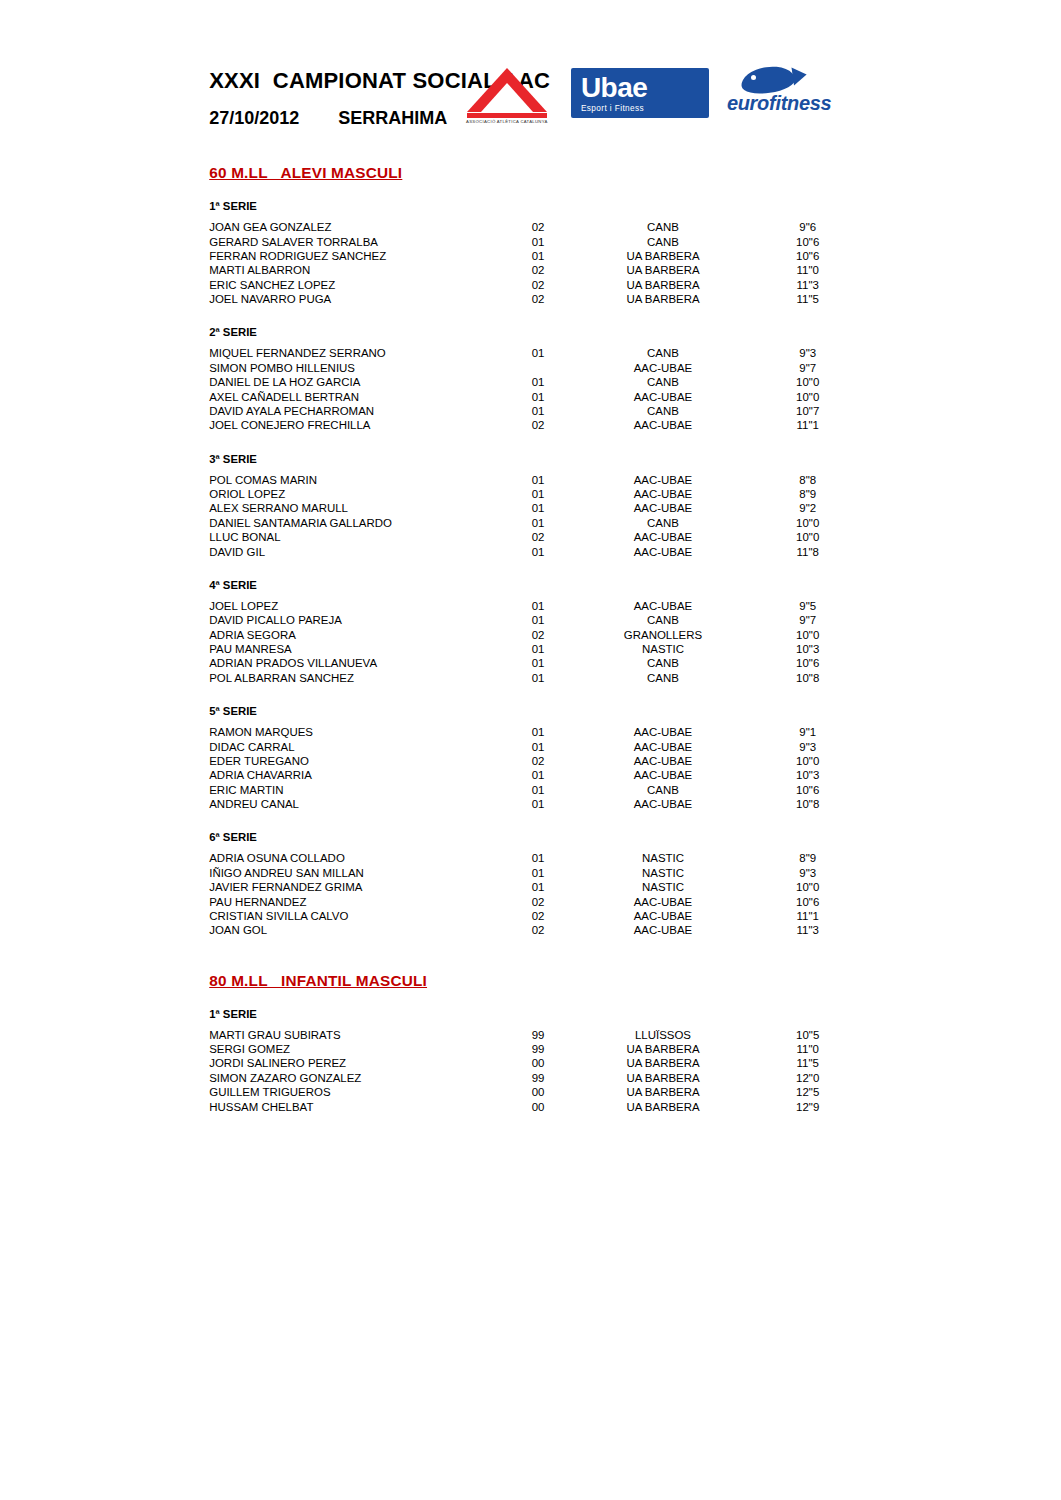XXXI CAMPIONAT SOCIAL AAC
27/10/2012 SERRAHIMA
ASSOCIACIÓ ATLÈTICA CATALUNYA
Ubae Esport i Fitness
eurofitness
60 M.LL ALEVI MASCULI
1ª SERIE
| JOAN GEA GONZALEZ | 02 | CANB | 9"6 |
| GERARD SALAVER TORRALBA | 01 | CANB | 10"6 |
| FERRAN RODRIGUEZ SANCHEZ | 01 | UA BARBERA | 10"6 |
| MARTI ALBARRON | 02 | UA BARBERA | 11"0 |
| ERIC SANCHEZ LOPEZ | 02 | UA BARBERA | 11"3 |
| JOEL NAVARRO PUGA | 02 | UA BARBERA | 11"5 |
2ª SERIE
| MIQUEL FERNANDEZ SERRANO | 01 | CANB | 9"3 |
| SIMON POMBO HILLENIUS | | AAC-UBAE | 9"7 |
| DANIEL DE LA HOZ GARCIA | 01 | CANB | 10"0 |
| AXEL CAÑADELL BERTRAN | 01 | AAC-UBAE | 10"0 |
| DAVID AYALA PECHARROMAN | 01 | CANB | 10"7 |
| JOEL CONEJERO FRECHILLA | 02 | AAC-UBAE | 11"1 |
3ª SERIE
| POL COMAS MARIN | 01 | AAC-UBAE | 8"8 |
| ORIOL LOPEZ | 01 | AAC-UBAE | 8"9 |
| ALEX SERRANO MARULL | 01 | AAC-UBAE | 9"2 |
| DANIEL SANTAMARIA GALLARDO | 01 | CANB | 10"0 |
| LLUC BONAL | 02 | AAC-UBAE | 10"0 |
| DAVID GIL | 01 | AAC-UBAE | 11"8 |
4ª SERIE
| JOEL LOPEZ | 01 | AAC-UBAE | 9"5 |
| DAVID PICALLO PAREJA | 01 | CANB | 9"7 |
| ADRIA SEGORA | 02 | GRANOLLERS | 10"0 |
| PAU MANRESA | 01 | NASTIC | 10"3 |
| ADRIAN PRADOS VILLANUEVA | 01 | CANB | 10"6 |
| POL ALBARRAN SANCHEZ | 01 | CANB | 10"8 |
5ª SERIE
| RAMON MARQUES | 01 | AAC-UBAE | 9"1 |
| DIDAC CARRAL | 01 | AAC-UBAE | 9"3 |
| EDER TUREGANO | 02 | AAC-UBAE | 10"0 |
| ADRIA CHAVARRIA | 01 | AAC-UBAE | 10"3 |
| ERIC MARTIN | 01 | CANB | 10"6 |
| ANDREU CANAL | 01 | AAC-UBAE | 10"8 |
6ª SERIE
| ADRIA OSUNA COLLADO | 01 | NASTIC | 8"9 |
| IÑIGO ANDREU SAN MILLAN | 01 | NASTIC | 9"3 |
| JAVIER FERNANDEZ GRIMA | 01 | NASTIC | 10"0 |
| PAU HERNANDEZ | 02 | AAC-UBAE | 10"6 |
| CRISTIAN SIVILLA CALVO | 02 | AAC-UBAE | 11"1 |
| JOAN GOL | 02 | AAC-UBAE | 11"3 |
80 M.LL INFANTIL MASCULI
1ª SERIE
| MARTI GRAU SUBIRATS | 99 | LLUÏSSOS | 10"5 |
| SERGI GOMEZ | 99 | UA BARBERA | 11"0 |
| JORDI SALINERO PEREZ | 00 | UA BARBERA | 11"5 |
| SIMON ZAZARO GONZALEZ | 99 | UA BARBERA | 12"0 |
| GUILLEM TRIGUEROS | 00 | UA BARBERA | 12"5 |
| HUSSAM CHELBAT | 00 | UA BARBERA | 12"9 |